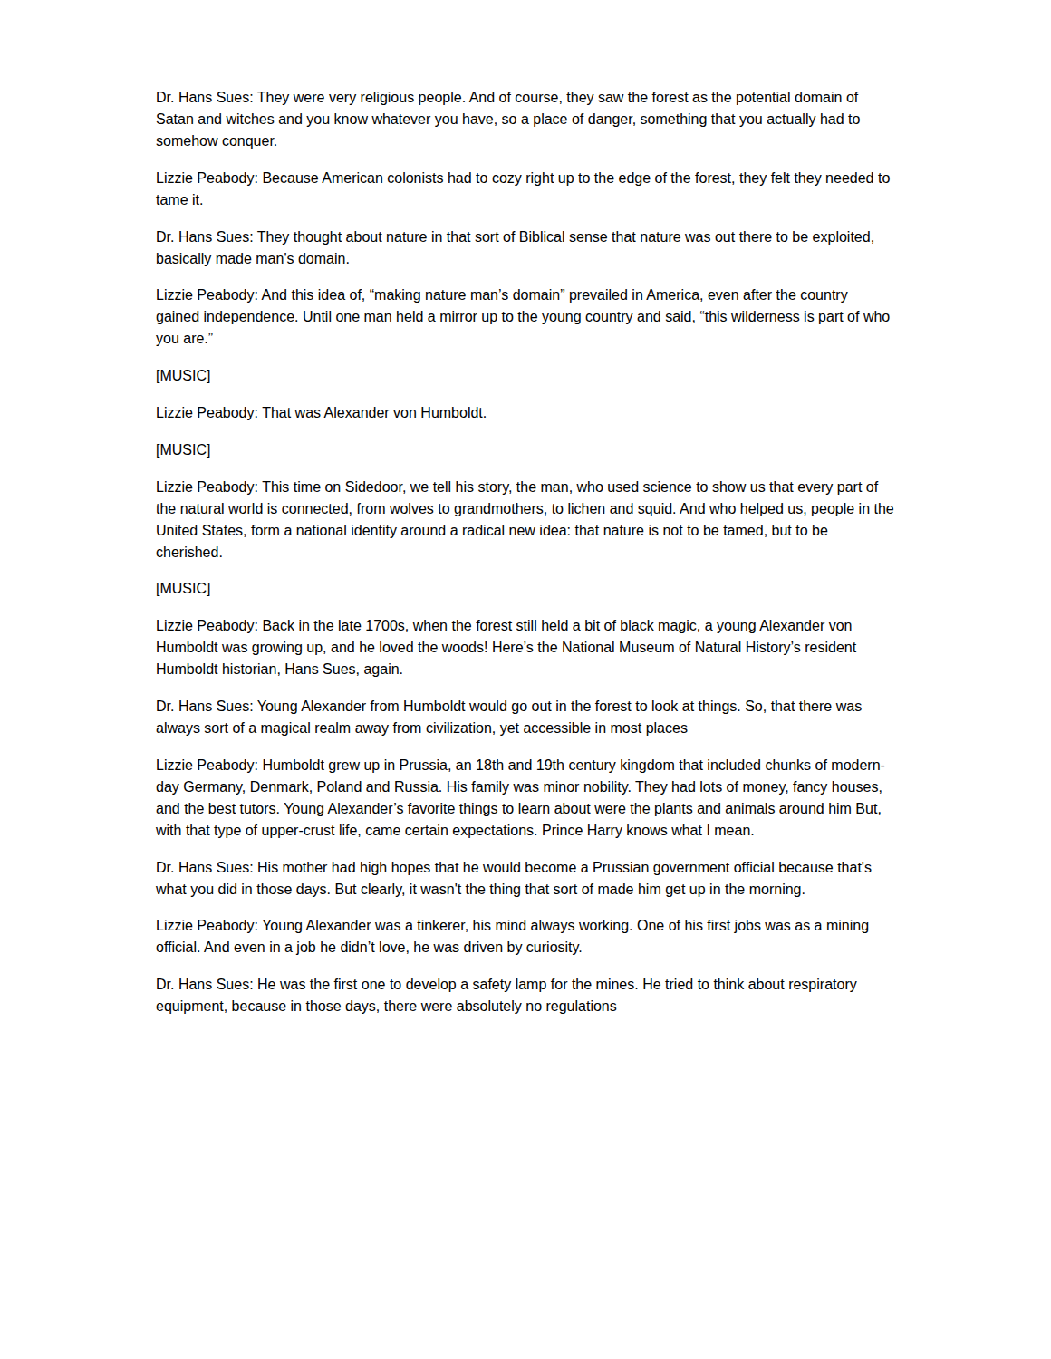Dr. Hans Sues: They were very religious people. And of course, they saw the forest as the potential domain of Satan and witches and you know whatever you have, so a place of danger, something that you actually had to somehow conquer.
Lizzie Peabody: Because American colonists had to cozy right up to the edge of the forest, they felt they needed to tame it.
Dr. Hans Sues: They thought about nature in that sort of Biblical sense that nature was out there to be exploited, basically made man's domain.
Lizzie Peabody: And this idea of, “making nature man’s domain” prevailed in America, even after the country gained independence. Until one man held a mirror up to the young country and said, “this wilderness is part of who you are.”
[MUSIC]
Lizzie Peabody: That was Alexander von Humboldt.
[MUSIC]
Lizzie Peabody: This time on Sidedoor, we tell his story, the man, who used science to show us that every part of the natural world is connected, from wolves to grandmothers, to lichen and squid. And who helped us, people in the United States, form a national identity around a radical new idea: that nature is not to be tamed, but to be cherished.
[MUSIC]
Lizzie Peabody: Back in the late 1700s, when the forest still held a bit of black magic, a young Alexander von Humboldt was growing up, and he loved the woods! Here’s the National Museum of Natural History’s resident Humboldt historian, Hans Sues, again.
Dr. Hans Sues: Young Alexander from Humboldt would go out in the forest to look at things. So, that there was always sort of a magical realm away from civilization, yet accessible in most places
Lizzie Peabody: Humboldt grew up in Prussia, an 18th and 19th century kingdom that included chunks of modern-day Germany, Denmark, Poland and Russia. His family was minor nobility. They had lots of money, fancy houses, and the best tutors. Young Alexander’s favorite things to learn about were the plants and animals around him But, with that type of upper-crust life, came certain expectations. Prince Harry knows what I mean.
Dr. Hans Sues: His mother had high hopes that he would become a Prussian government official because that's what you did in those days. But clearly, it wasn't the thing that sort of made him get up in the morning.
Lizzie Peabody: Young Alexander was a tinkerer, his mind always working. One of his first jobs was as a mining official. And even in a job he didn’t love, he was driven by curiosity.
Dr. Hans Sues: He was the first one to develop a safety lamp for the mines. He tried to think about respiratory equipment, because in those days, there were absolutely no regulations